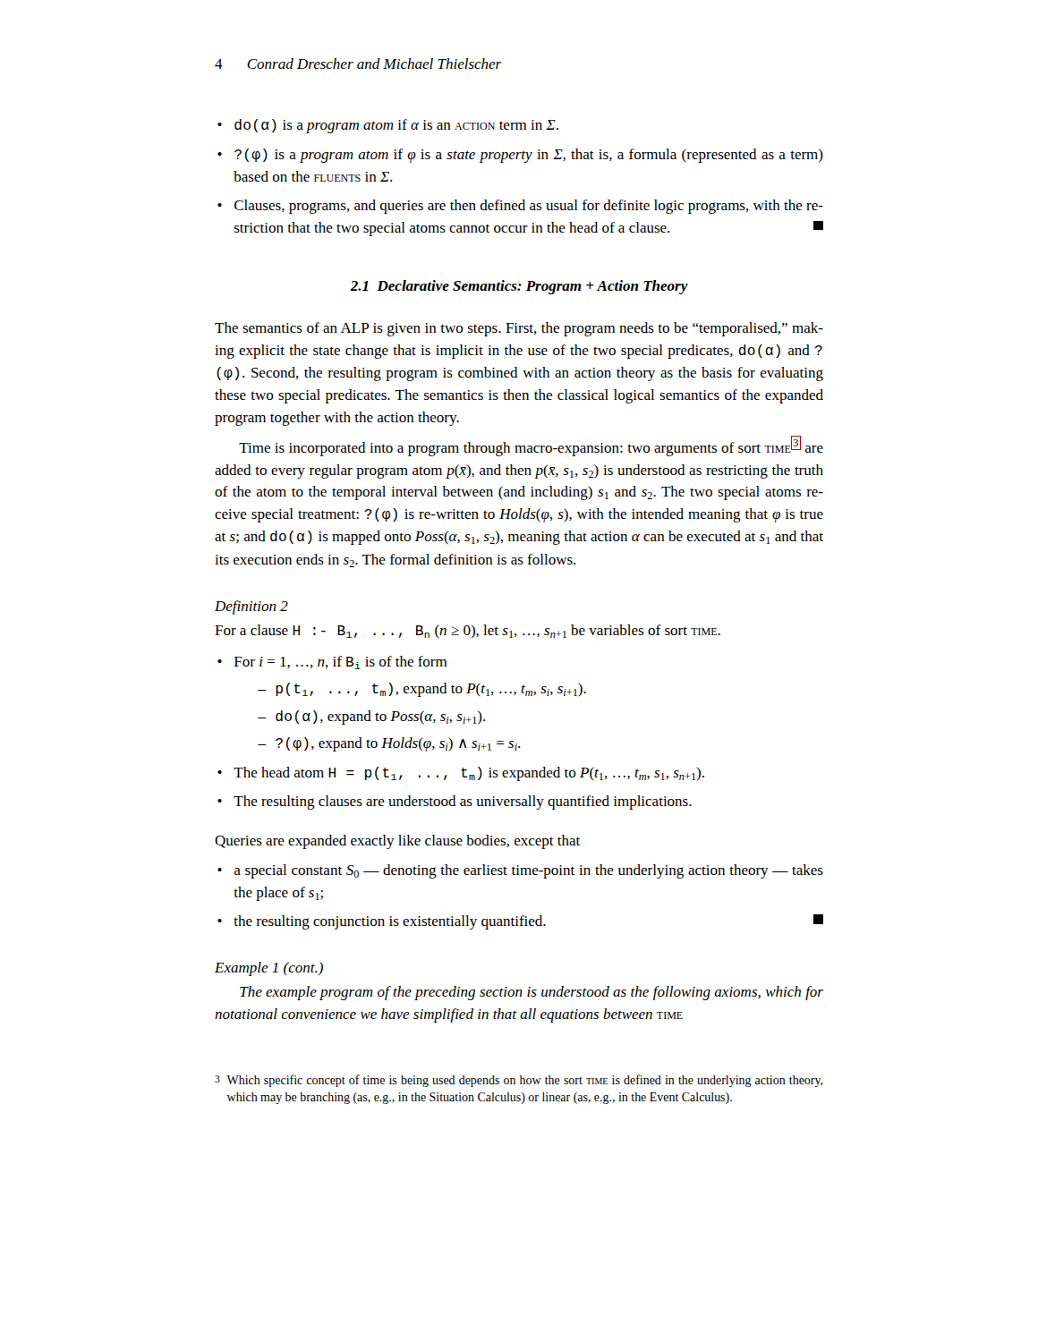4 Conrad Drescher and Michael Thielscher
do(α) is a program atom if α is an action term in Σ.
?(φ) is a program atom if φ is a state property in Σ, that is, a formula (represented as a term) based on the fluents in Σ.
Clauses, programs, and queries are then defined as usual for definite logic programs, with the restriction that the two special atoms cannot occur in the head of a clause.
2.1 Declarative Semantics: Program + Action Theory
The semantics of an ALP is given in two steps. First, the program needs to be “temporalised,” making explicit the state change that is implicit in the use of the two special predicates, do(α) and ?(φ). Second, the resulting program is combined with an action theory as the basis for evaluating these two special predicates. The semantics is then the classical logical semantics of the expanded program together with the action theory.
Time is incorporated into a program through macro-expansion: two arguments of sort time3 are added to every regular program atom p(x̄), and then p(x̄, s1, s2) is understood as restricting the truth of the atom to the temporal interval between (and including) s1 and s2. The two special atoms receive special treatment: ?(φ) is re-written to Holds(φ, s), with the intended meaning that φ is true at s; and do(α) is mapped onto Poss(α, s1, s2), meaning that action α can be executed at s1 and that its execution ends in s2. The formal definition is as follows.
Definition 2
For a clause H :- B1, ..., Bn (n ≥ 0), let s1, …, sn+1 be variables of sort time.
For i = 1, …, n, if Bi is of the form
p(t1, ..., tm), expand to P(t1, …, tm, si, si+1).
do(α), expand to Poss(α, si, si+1).
?(φ), expand to Holds(φ, si) ∧ si+1 = si.
The head atom H = p(t1, ..., tm) is expanded to P(t1, …, tm, s1, sn+1).
The resulting clauses are understood as universally quantified implications.
Queries are expanded exactly like clause bodies, except that
a special constant S0 — denoting the earliest time-point in the underlying action theory — takes the place of s1;
the resulting conjunction is existentially quantified.
Example 1 (cont.)
The example program of the preceding section is understood as the following axioms, which for notational convenience we have simplified in that all equations between time
3
Which specific concept of time is being used depends on how the sort time is defined in the underlying action theory, which may be branching (as, e.g., in the Situation Calculus) or linear (as, e.g., in the Event Calculus).